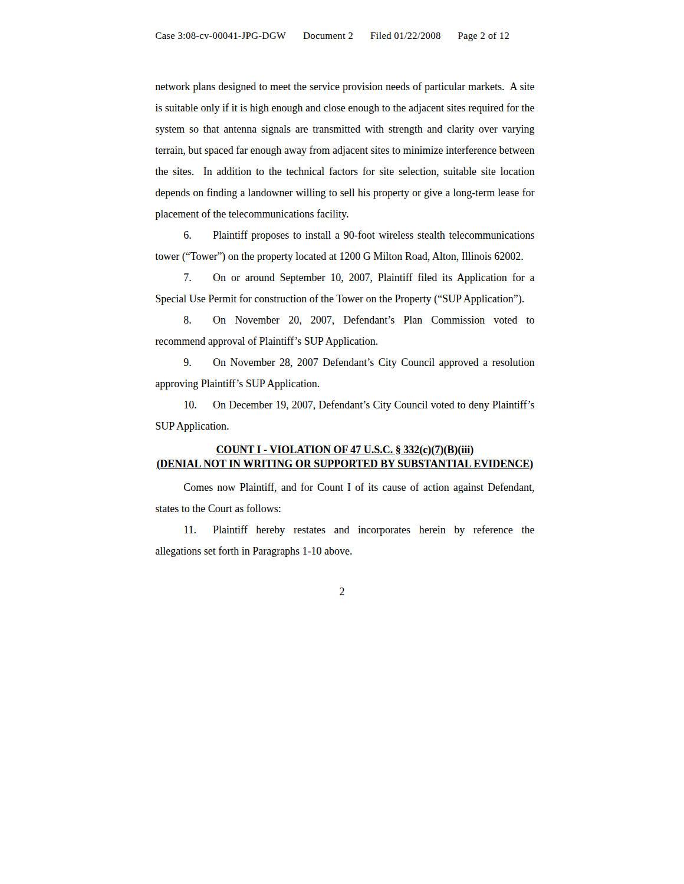Case 3:08-cv-00041-JPG-DGW Document 2 Filed 01/22/2008 Page 2 of 12
network plans designed to meet the service provision needs of particular markets. A site is suitable only if it is high enough and close enough to the adjacent sites required for the system so that antenna signals are transmitted with strength and clarity over varying terrain, but spaced far enough away from adjacent sites to minimize interference between the sites. In addition to the technical factors for site selection, suitable site location depends on finding a landowner willing to sell his property or give a long-term lease for placement of the telecommunications facility.
6. Plaintiff proposes to install a 90-foot wireless stealth telecommunications tower (“Tower”) on the property located at 1200 G Milton Road, Alton, Illinois 62002.
7. On or around September 10, 2007, Plaintiff filed its Application for a Special Use Permit for construction of the Tower on the Property (“SUP Application”).
8. On November 20, 2007, Defendant’s Plan Commission voted to recommend approval of Plaintiff’s SUP Application.
9. On November 28, 2007 Defendant’s City Council approved a resolution approving Plaintiff’s SUP Application.
10. On December 19, 2007, Defendant’s City Council voted to deny Plaintiff’s SUP Application.
COUNT I - VIOLATION OF 47 U.S.C. § 332(c)(7)(B)(iii) (DENIAL NOT IN WRITING OR SUPPORTED BY SUBSTANTIAL EVIDENCE)
Comes now Plaintiff, and for Count I of its cause of action against Defendant, states to the Court as follows:
11. Plaintiff hereby restates and incorporates herein by reference the allegations set forth in Paragraphs 1-10 above.
2